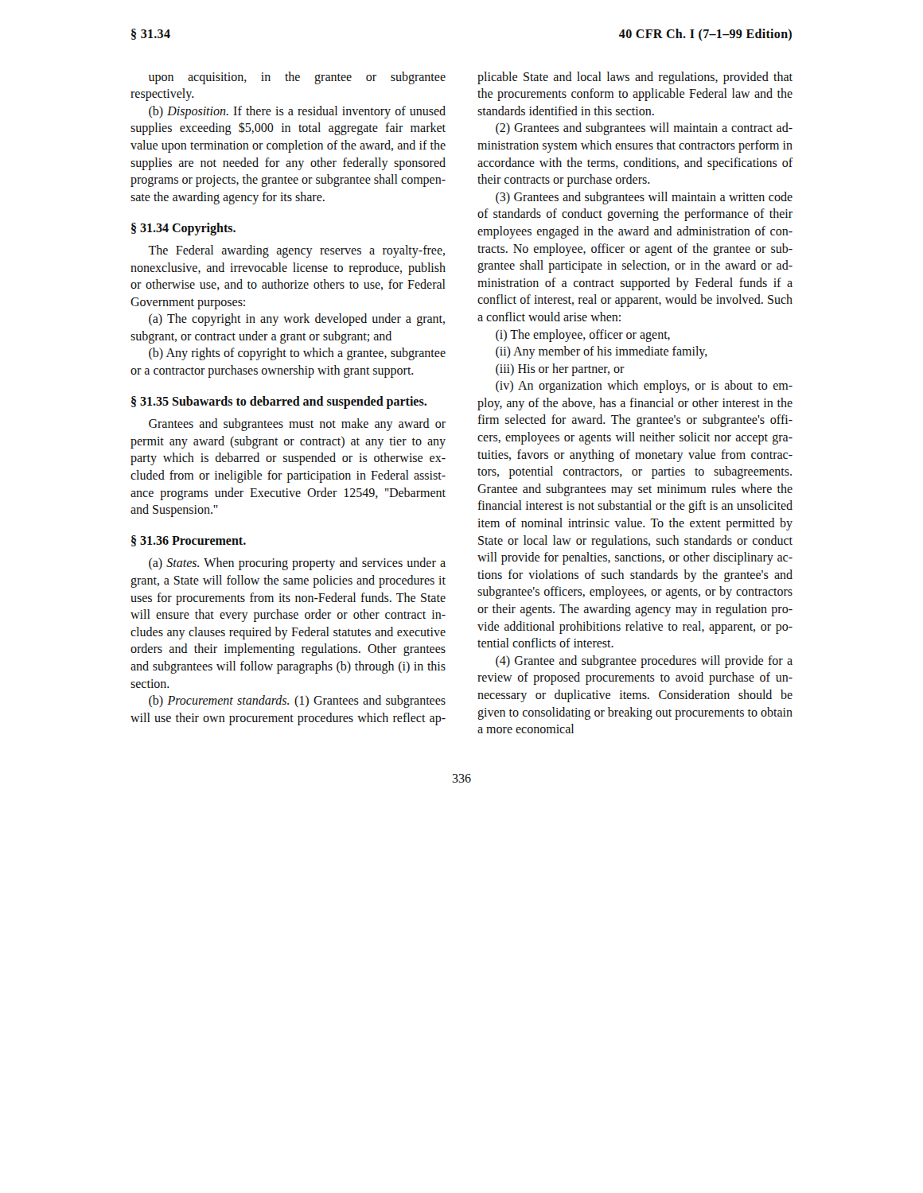§ 31.34 40 CFR Ch. I (7–1–99 Edition)
upon acquisition, in the grantee or subgrantee respectively.
(b) Disposition. If there is a residual inventory of unused supplies exceeding $5,000 in total aggregate fair market value upon termination or completion of the award, and if the supplies are not needed for any other federally sponsored programs or projects, the grantee or subgrantee shall compensate the awarding agency for its share.
§ 31.34 Copyrights.
The Federal awarding agency reserves a royalty-free, nonexclusive, and irrevocable license to reproduce, publish or otherwise use, and to authorize others to use, for Federal Government purposes:
(a) The copyright in any work developed under a grant, subgrant, or contract under a grant or subgrant; and
(b) Any rights of copyright to which a grantee, subgrantee or a contractor purchases ownership with grant support.
§ 31.35 Subawards to debarred and suspended parties.
Grantees and subgrantees must not make any award or permit any award (subgrant or contract) at any tier to any party which is debarred or suspended or is otherwise excluded from or ineligible for participation in Federal assistance programs under Executive Order 12549, ''Debarment and Suspension.''
§ 31.36 Procurement.
(a) States. When procuring property and services under a grant, a State will follow the same policies and procedures it uses for procurements from its non-Federal funds. The State will ensure that every purchase order or other contract includes any clauses required by Federal statutes and executive orders and their implementing regulations. Other grantees and subgrantees will follow paragraphs (b) through (i) in this section.
(b) Procurement standards. (1) Grantees and subgrantees will use their own procurement procedures which reflect applicable State and local laws and regulations, provided that the procurements conform to applicable Federal law and the standards identified in this section.
(2) Grantees and subgrantees will maintain a contract administration system which ensures that contractors perform in accordance with the terms, conditions, and specifications of their contracts or purchase orders.
(3) Grantees and subgrantees will maintain a written code of standards of conduct governing the performance of their employees engaged in the award and administration of contracts. No employee, officer or agent of the grantee or subgrantee shall participate in selection, or in the award or administration of a contract supported by Federal funds if a conflict of interest, real or apparent, would be involved. Such a conflict would arise when:
(i) The employee, officer or agent,
(ii) Any member of his immediate family,
(iii) His or her partner, or
(iv) An organization which employs, or is about to employ, any of the above, has a financial or other interest in the firm selected for award. The grantee's or subgrantee's officers, employees or agents will neither solicit nor accept gratuities, favors or anything of monetary value from contractors, potential contractors, or parties to subagreements. Grantee and subgrantees may set minimum rules where the financial interest is not substantial or the gift is an unsolicited item of nominal intrinsic value. To the extent permitted by State or local law or regulations, such standards or conduct will provide for penalties, sanctions, or other disciplinary actions for violations of such standards by the grantee's and subgrantee's officers, employees, or agents, or by contractors or their agents. The awarding agency may in regulation provide additional prohibitions relative to real, apparent, or potential conflicts of interest.
(4) Grantee and subgrantee procedures will provide for a review of proposed procurements to avoid purchase of unnecessary or duplicative items. Consideration should be given to consolidating or breaking out procurements to obtain a more economical
336